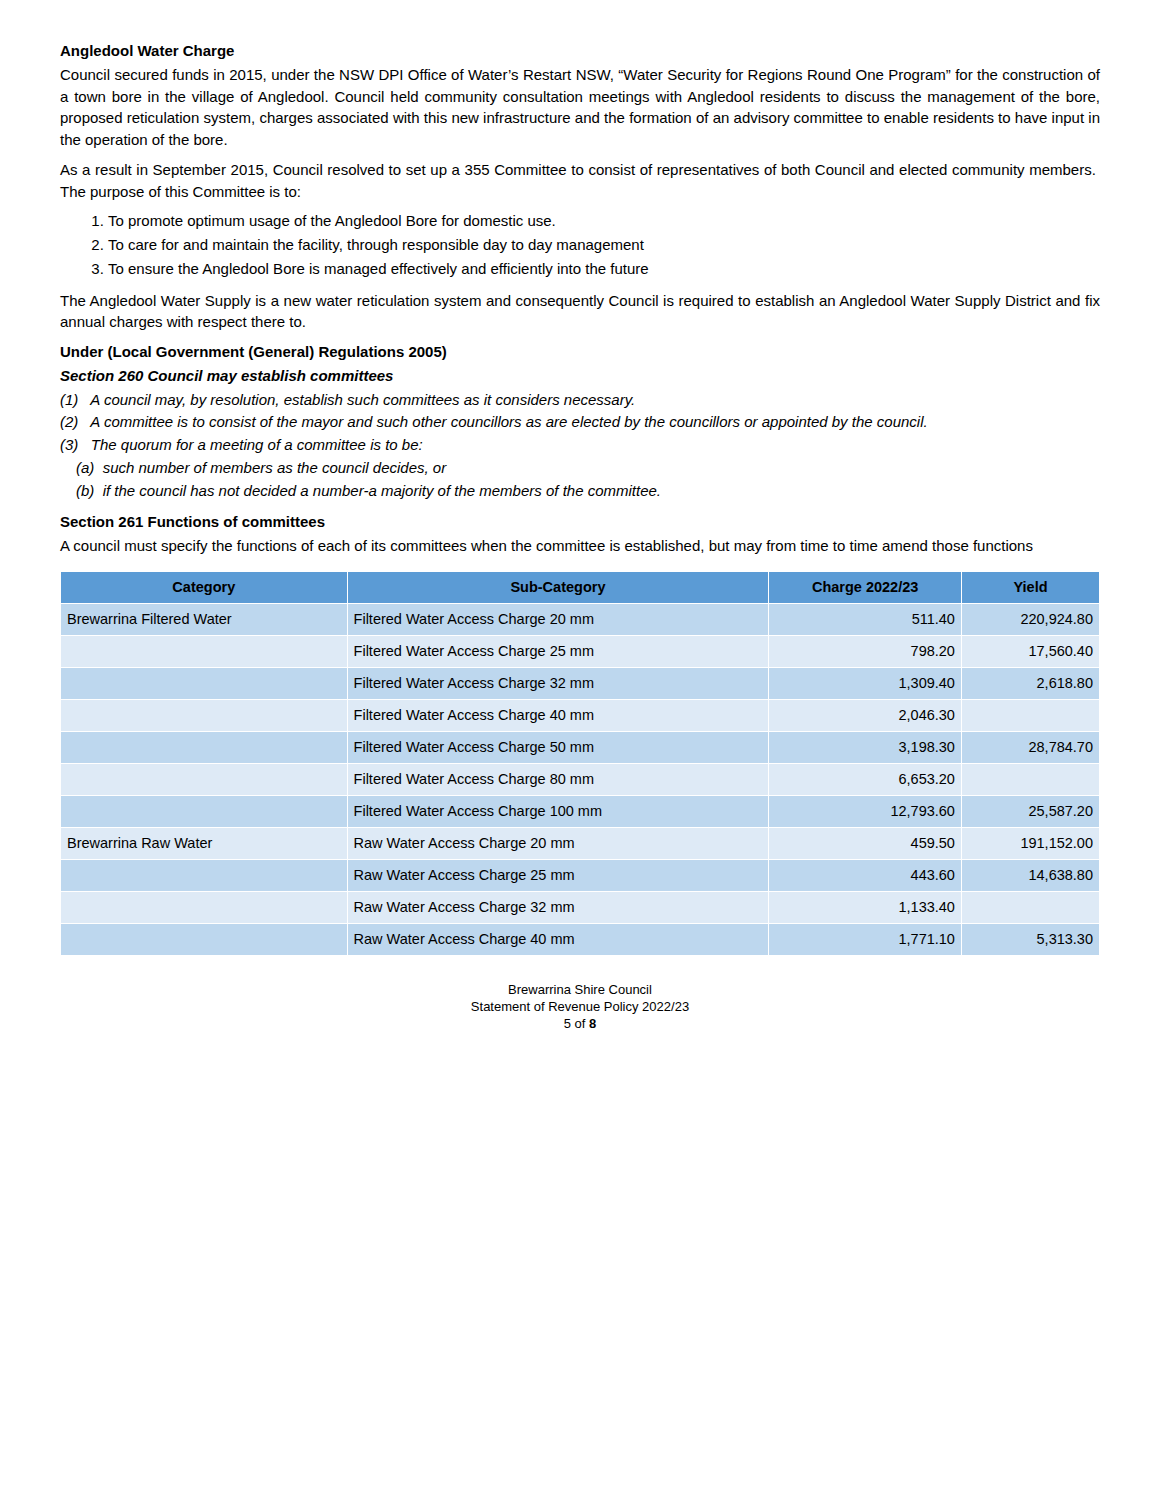Angledool Water Charge
Council secured funds in 2015, under the NSW DPI Office of Water’s Restart NSW, “Water Security for Regions Round One Program” for the construction of a town bore in the village of Angledool. Council held community consultation meetings with Angledool residents to discuss the management of the bore, proposed reticulation system, charges associated with this new infrastructure and the formation of an advisory committee to enable residents to have input in the operation of the bore.
As a result in September 2015, Council resolved to set up a 355 Committee to consist of representatives of both Council and elected community members. The purpose of this Committee is to:
To promote optimum usage of the Angledool Bore for domestic use.
To care for and maintain the facility, through responsible day to day management
To ensure the Angledool Bore is managed effectively and efficiently into the future
The Angledool Water Supply is a new water reticulation system and consequently Council is required to establish an Angledool Water Supply District and fix annual charges with respect there to.
Under (Local Government (General) Regulations 2005)
Section 260 Council may establish committees
(1) A council may, by resolution, establish such committees as it considers necessary.
(2) A committee is to consist of the mayor and such other councillors as are elected by the councillors or appointed by the council.
(3) The quorum for a meeting of a committee is to be:
(a) such number of members as the council decides, or
(b) if the council has not decided a number-a majority of the members of the committee.
Section 261 Functions of committees
A council must specify the functions of each of its committees when the committee is established, but may from time to time amend those functions
| Category | Sub-Category | Charge 2022/23 | Yield |
| --- | --- | --- | --- |
| Brewarrina Filtered Water | Filtered Water Access Charge 20 mm | 511.40 | 220,924.80 |
| | Filtered Water Access Charge 25 mm | 798.20 | 17,560.40 |
| | Filtered Water Access Charge 32 mm | 1,309.40 | 2,618.80 |
| | Filtered Water Access Charge 40 mm | 2,046.30 | |
| | Filtered Water Access Charge 50 mm | 3,198.30 | 28,784.70 |
| | Filtered Water Access Charge 80 mm | 6,653.20 | |
| | Filtered Water Access Charge 100 mm | 12,793.60 | 25,587.20 |
| Brewarrina Raw Water | Raw Water Access Charge 20 mm | 459.50 | 191,152.00 |
| | Raw Water Access Charge 25 mm | 443.60 | 14,638.80 |
| | Raw Water Access Charge 32 mm | 1,133.40 | |
| | Raw Water Access Charge 40 mm | 1,771.10 | 5,313.30 |
Brewarrina Shire Council
Statement of Revenue Policy 2022/23
5 of 8